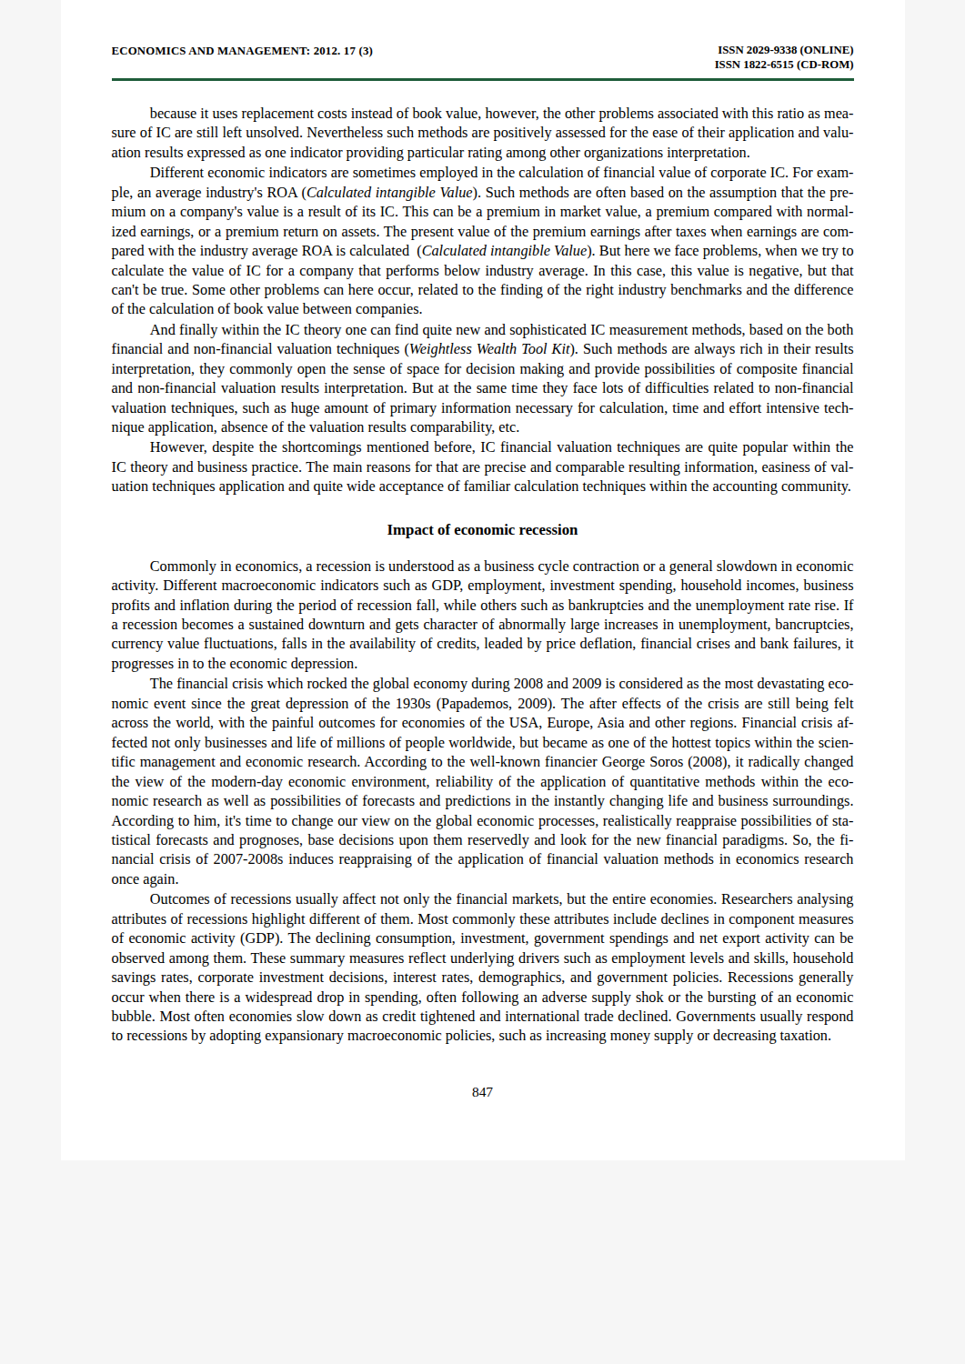ECONOMICS AND MANAGEMENT: 2012. 17 (3)
ISSN 2029-9338 (ONLINE)
ISSN 1822-6515 (CD-ROM)
because it uses replacement costs instead of book value, however, the other problems associated with this ratio as measure of IC are still left unsolved. Nevertheless such methods are positively assessed for the ease of their application and valuation results expressed as one indicator providing particular rating among other organizations interpretation.
Different economic indicators are sometimes employed in the calculation of financial value of corporate IC. For example, an average industry's ROA (Calculated intangible Value). Such methods are often based on the assumption that the premium on a company's value is a result of its IC. This can be a premium in market value, a premium compared with normalized earnings, or a premium return on assets. The present value of the premium earnings after taxes when earnings are compared with the industry average ROA is calculated (Calculated intangible Value). But here we face problems, when we try to calculate the value of IC for a company that performs below industry average. In this case, this value is negative, but that can't be true. Some other problems can here occur, related to the finding of the right industry benchmarks and the difference of the calculation of book value between companies.
And finally within the IC theory one can find quite new and sophisticated IC measurement methods, based on the both financial and non-financial valuation techniques (Weightless Wealth Tool Kit). Such methods are always rich in their results interpretation, they commonly open the sense of space for decision making and provide possibilities of composite financial and non-financial valuation results interpretation. But at the same time they face lots of difficulties related to non-financial valuation techniques, such as huge amount of primary information necessary for calculation, time and effort intensive technique application, absence of the valuation results comparability, etc.
However, despite the shortcomings mentioned before, IC financial valuation techniques are quite popular within the IC theory and business practice. The main reasons for that are precise and comparable resulting information, easiness of valuation techniques application and quite wide acceptance of familiar calculation techniques within the accounting community.
Impact of economic recession
Commonly in economics, a recession is understood as a business cycle contraction or a general slowdown in economic activity. Different macroeconomic indicators such as GDP, employment, investment spending, household incomes, business profits and inflation during the period of recession fall, while others such as bankruptcies and the unemployment rate rise. If a recession becomes a sustained downturn and gets character of abnormally large increases in unemployment, bancruptcies, currency value fluctuations, falls in the availability of credits, leaded by price deflation, financial crises and bank failures, it progresses in to the economic depression.
The financial crisis which rocked the global economy during 2008 and 2009 is considered as the most devastating economic event since the great depression of the 1930s (Papademos, 2009). The after effects of the crisis are still being felt across the world, with the painful outcomes for economies of the USA, Europe, Asia and other regions. Financial crisis affected not only businesses and life of millions of people worldwide, but became as one of the hottest topics within the scientific management and economic research. According to the well-known financier George Soros (2008), it radically changed the view of the modern-day economic environment, reliability of the application of quantitative methods within the economic research as well as possibilities of forecasts and predictions in the instantly changing life and business surroundings. According to him, it's time to change our view on the global economic processes, realistically reappraise possibilities of statistical forecasts and prognoses, base decisions upon them reservedly and look for the new financial paradigms. So, the financial crisis of 2007-2008s induces reappraising of the application of financial valuation methods in economics research once again.
Outcomes of recessions usually affect not only the financial markets, but the entire economies. Researchers analysing attributes of recessions highlight different of them. Most commonly these attributes include declines in component measures of economic activity (GDP). The declining consumption, investment, government spendings and net export activity can be observed among them. These summary measures reflect underlying drivers such as employment levels and skills, household savings rates, corporate investment decisions, interest rates, demographics, and government policies. Recessions generally occur when there is a widespread drop in spending, often following an adverse supply shok or the bursting of an economic bubble. Most often economies slow down as credit tightened and international trade declined. Governments usually respond to recessions by adopting expansionary macroeconomic policies, such as increasing money supply or decreasing taxation.
847